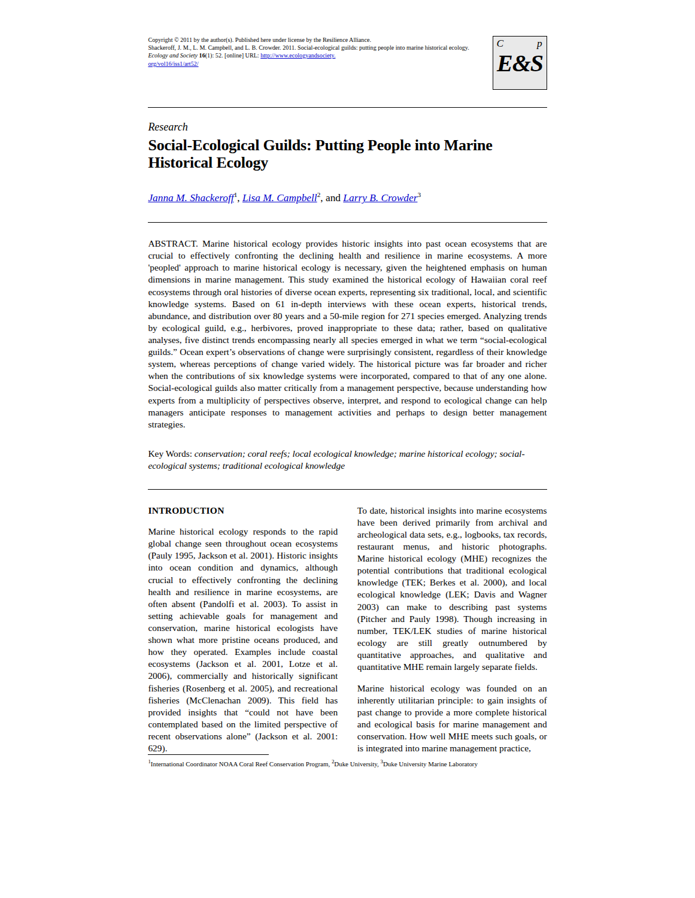Copyright © 2011 by the author(s). Published here under license by the Resilience Alliance.
Shackeroff, J. M., L. M. Campbell, and L. B. Crowder. 2011. Social-ecological guilds: putting people into marine historical ecology. Ecology and Society 16(1): 52. [online] URL: http://www.ecologyandsociety.
org/vol16/iss1/art52/
C p E&S
Research
Social-Ecological Guilds: Putting People into Marine Historical Ecology
Janna M. Shackeroff1, Lisa M. Campbell2, and Larry B. Crowder3
ABSTRACT. Marine historical ecology provides historic insights into past ocean ecosystems that are crucial to effectively confronting the declining health and resilience in marine ecosystems. A more 'peopled' approach to marine historical ecology is necessary, given the heightened emphasis on human dimensions in marine management. This study examined the historical ecology of Hawaiian coral reef ecosystems through oral histories of diverse ocean experts, representing six traditional, local, and scientific knowledge systems. Based on 61 in-depth interviews with these ocean experts, historical trends, abundance, and distribution over 80 years and a 50-mile region for 271 species emerged. Analyzing trends by ecological guild, e.g., herbivores, proved inappropriate to these data; rather, based on qualitative analyses, five distinct trends encompassing nearly all species emerged in what we term “social-ecological guilds.” Ocean expert’s observations of change were surprisingly consistent, regardless of their knowledge system, whereas perceptions of change varied widely. The historical picture was far broader and richer when the contributions of six knowledge systems were incorporated, compared to that of any one alone. Social-ecological guilds also matter critically from a management perspective, because understanding how experts from a multiplicity of perspectives observe, interpret, and respond to ecological change can help managers anticipate responses to management activities and perhaps to design better management strategies.
Key Words: conservation; coral reefs; local ecological knowledge; marine historical ecology; social-ecological systems; traditional ecological knowledge
INTRODUCTION
Marine historical ecology responds to the rapid global change seen throughout ocean ecosystems (Pauly 1995, Jackson et al. 2001). Historic insights into ocean condition and dynamics, although crucial to effectively confronting the declining health and resilience in marine ecosystems, are often absent (Pandolfi et al. 2003). To assist in setting achievable goals for management and conservation, marine historical ecologists have shown what more pristine oceans produced, and how they operated. Examples include coastal ecosystems (Jackson et al. 2001, Lotze et al. 2006), commercially and historically significant fisheries (Rosenberg et al. 2005), and recreational fisheries (McClenachan 2009). This field has provided insights that “could not have been contemplated based on the limited perspective of recent observations alone” (Jackson et al. 2001: 629).
To date, historical insights into marine ecosystems have been derived primarily from archival and archeological data sets, e.g., logbooks, tax records, restaurant menus, and historic photographs. Marine historical ecology (MHE) recognizes the potential contributions that traditional ecological knowledge (TEK; Berkes et al. 2000), and local ecological knowledge (LEK; Davis and Wagner 2003) can make to describing past systems (Pitcher and Pauly 1998). Though increasing in number, TEK/LEK studies of marine historical ecology are still greatly outnumbered by quantitative approaches, and qualitative and quantitative MHE remain largely separate fields.
Marine historical ecology was founded on an inherently utilitarian principle: to gain insights of past change to provide a more complete historical and ecological basis for marine management and conservation. How well MHE meets such goals, or is integrated into marine management practice,
1International Coordinator NOAA Coral Reef Conservation Program, 2Duke University, 3Duke University Marine Laboratory